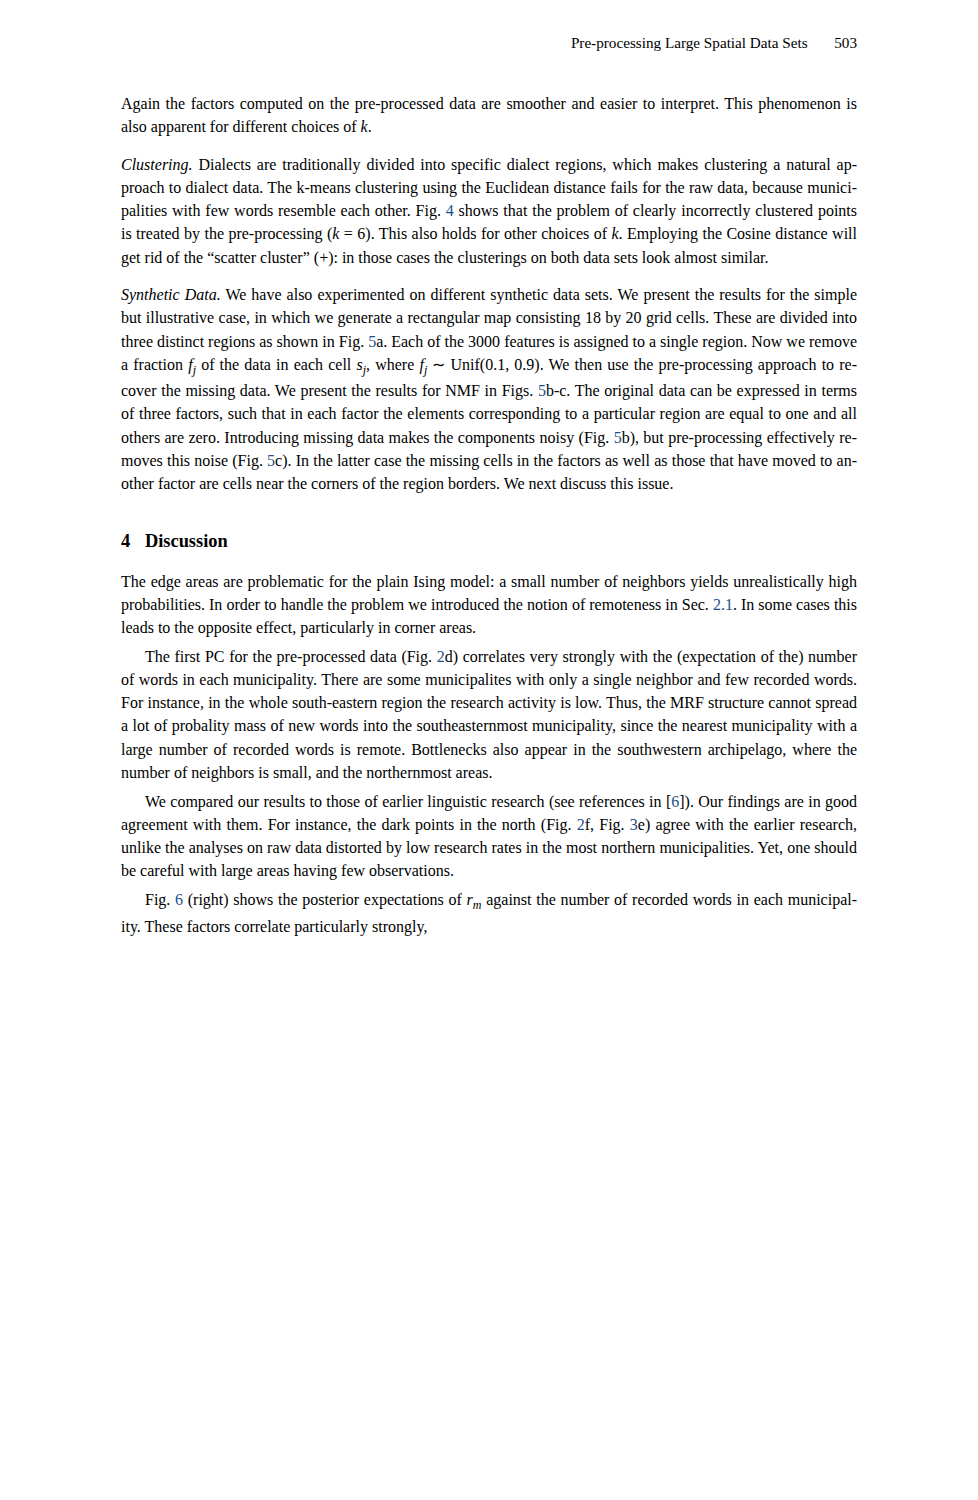Pre-processing Large Spatial Data Sets 503
Again the factors computed on the pre-processed data are smoother and easier to interpret. This phenomenon is also apparent for different choices of k.
Clustering. Dialects are traditionally divided into specific dialect regions, which makes clustering a natural approach to dialect data. The k-means clustering using the Euclidean distance fails for the raw data, because municipalities with few words resemble each other. Fig. 4 shows that the problem of clearly incorrectly clustered points is treated by the pre-processing (k = 6). This also holds for other choices of k. Employing the Cosine distance will get rid of the “scatter cluster” (+): in those cases the clusterings on both data sets look almost similar.
Synthetic Data. We have also experimented on different synthetic data sets. We present the results for the simple but illustrative case, in which we generate a rectangular map consisting 18 by 20 grid cells. These are divided into three distinct regions as shown in Fig. 5a. Each of the 3000 features is assigned to a single region. Now we remove a fraction fj of the data in each cell sj, where fj ∼ Unif(0.1, 0.9). We then use the pre-processing approach to recover the missing data. We present the results for NMF in Figs. 5b-c. The original data can be expressed in terms of three factors, such that in each factor the elements corresponding to a particular region are equal to one and all others are zero. Introducing missing data makes the components noisy (Fig. 5b), but pre-processing effectively removes this noise (Fig. 5c). In the latter case the missing cells in the factors as well as those that have moved to another factor are cells near the corners of the region borders. We next discuss this issue.
4 Discussion
The edge areas are problematic for the plain Ising model: a small number of neighbors yields unrealistically high probabilities. In order to handle the problem we introduced the notion of remoteness in Sec. 2.1. In some cases this leads to the opposite effect, particularly in corner areas.
The first PC for the pre-processed data (Fig. 2d) correlates very strongly with the (expectation of the) number of words in each municipality. There are some municipalites with only a single neighbor and few recorded words. For instance, in the whole south-eastern region the research activity is low. Thus, the MRF structure cannot spread a lot of probality mass of new words into the southeasternmost municipality, since the nearest municipality with a large number of recorded words is remote. Bottlenecks also appear in the southwestern archipelago, where the number of neighbors is small, and the northernmost areas.
We compared our results to those of earlier linguistic research (see references in [6]). Our findings are in good agreement with them. For instance, the dark points in the north (Fig. 2f, Fig. 3e) agree with the earlier research, unlike the analyses on raw data distorted by low research rates in the most northern municipalities. Yet, one should be careful with large areas having few observations.
Fig. 6 (right) shows the posterior expectations of rm against the number of recorded words in each municipality. These factors correlate particularly strongly,